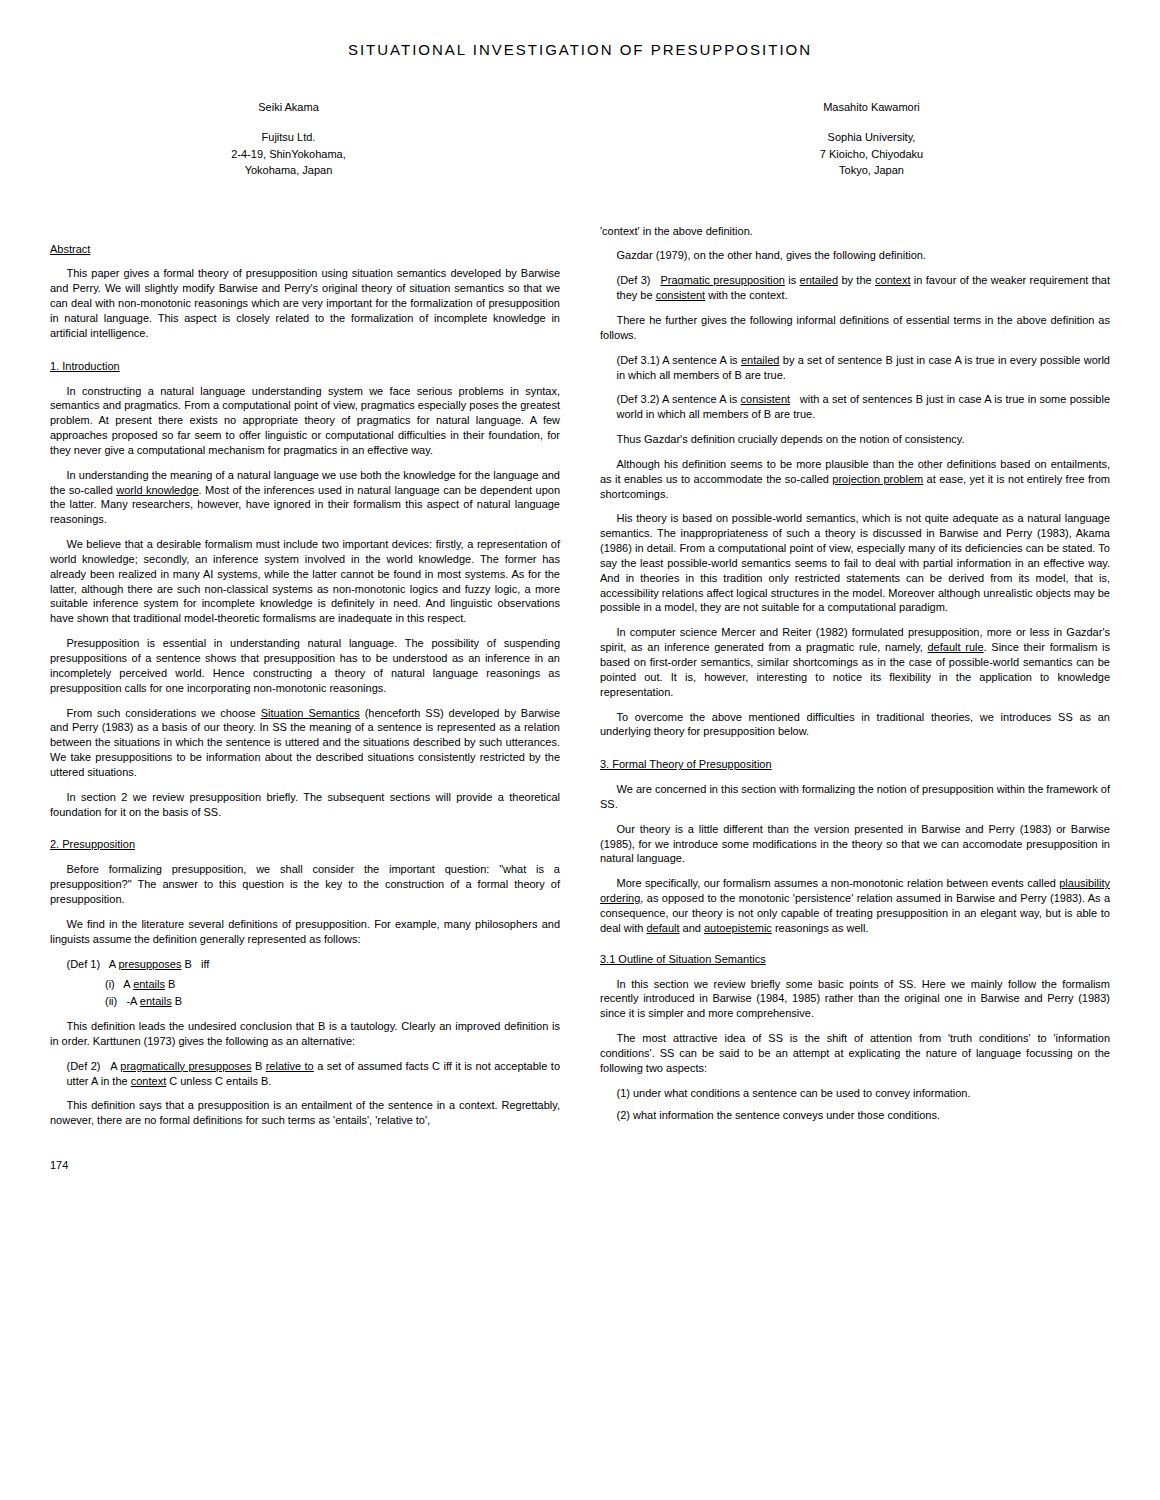SITUATIONAL INVESTIGATION OF PRESUPPOSITION
Seiki Akama
Fujitsu Ltd.
2-4-19, ShinYokohama,
Yokohama, Japan
Masahito Kawamori
Sophia University,
7 Kioicho, Chiyodaku
Tokyo, Japan
Abstract
This paper gives a formal theory of presupposition using situation semantics developed by Barwise and Perry. We will slightly modify Barwise and Perry's original theory of situation semantics so that we can deal with non-monotonic reasonings which are very important for the formalization of presupposition in natural language. This aspect is closely related to the formalization of incomplete knowledge in artificial intelligence.
1. Introduction
In constructing a natural language understanding system we face serious problems in syntax, semantics and pragmatics. From a computational point of view, pragmatics especially poses the greatest problem. At present there exists no appropriate theory of pragmatics for natural language. A few approaches proposed so far seem to offer linguistic or computational difficulties in their foundation, for they never give a computational mechanism for pragmatics in an effective way.
In understanding the meaning of a natural language we use both the knowledge for the language and the so-called world knowledge. Most of the inferences used in natural language can be dependent upon the latter. Many researchers, however, have ignored in their formalism this aspect of natural language reasonings.
We believe that a desirable formalism must include two important devices: firstly, a representation of world knowledge; secondly, an inference system involved in the world knowledge. The former has already been realized in many AI systems, while the latter cannot be found in most systems. As for the latter, although there are such non-classical systems as non-monotonic logics and fuzzy logic, a more suitable inference system for incomplete knowledge is definitely in need. And linguistic observations have shown that traditional model-theoretic formalisms are inadequate in this respect.
Presupposition is essential in understanding natural language. The possibility of suspending presuppositions of a sentence shows that presupposition has to be understood as an inference in an incompletely perceived world. Hence constructing a theory of natural language reasonings as presupposition calls for one incorporating non-monotonic reasonings.
From such considerations we choose Situation Semantics (henceforth SS) developed by Barwise and Perry (1983) as a basis of our theory. In SS the meaning of a sentence is represented as a relation between the situations in which the sentence is uttered and the situations described by such utterances. We take presuppositions to be information about the described situations consistently restricted by the uttered situations.
In section 2 we review presupposition briefly. The subsequent sections will provide a theoretical foundation for it on the basis of SS.
2. Presupposition
Before formalizing presupposition, we shall consider the important question: "what is a presupposition?" The answer to this question is the key to the construction of a formal theory of presupposition.
We find in the literature several definitions of presupposition. For example, many philosophers and linguists assume the definition generally represented as follows:
(Def 1) A presupposes B iff
(i) A entails B
(ii) -A entails B
This definition leads the undesired conclusion that B is a tautology. Clearly an improved definition is in order. Karttunen (1973) gives the following as an alternative:
(Def 2) A pragmatically presupposes B relative to a set of assumed facts C iff it is not acceptable to utter A in the context C unless C entails B.
This definition says that a presupposition is an entailment of the sentence in a context. Regrettably, nowever, there are no formal definitions for such terms as 'entails', 'relative to',
174
'context' in the above definition.
Gazdar (1979), on the other hand, gives the following definition.
(Def 3) Pragmatic presupposition is entailed by the context in favour of the weaker requirement that they be consistent with the context.
There he further gives the following informal definitions of essential terms in the above definition as follows.
(Def 3.1) A sentence A is entailed by a set of sentence B just in case A is true in every possible world in which all members of B are true.
(Def 3.2) A sentence A is consistent with a set of sentences B just in case A is true in some possible world in which all members of B are true.
Thus Gazdar's definition crucially depends on the notion of consistency.
Although his definition seems to be more plausible than the other definitions based on entailments, as it enables us to accommodate the so-called projection problem at ease, yet it is not entirely free from shortcomings.
His theory is based on possible-world semantics, which is not quite adequate as a natural language semantics. The inappropriateness of such a theory is discussed in Barwise and Perry (1983), Akama (1986) in detail. From a computational point of view, especially many of its deficiencies can be stated. To say the least possible-world semantics seems to fail to deal with partial information in an effective way. And in theories in this tradition only restricted statements can be derived from its model, that is, accessibility relations affect logical structures in the model. Moreover although unrealistic objects may be possible in a model, they are not suitable for a computational paradigm.
In computer science Mercer and Reiter (1982) formulated presupposition, more or less in Gazdar's spirit, as an inference generated from a pragmatic rule, namely, default rule. Since their formalism is based on first-order semantics, similar shortcomings as in the case of possible-world semantics can be pointed out. It is, however, interesting to notice its flexibility in the application to knowledge representation.
To overcome the above mentioned difficulties in traditional theories, we introduces SS as an underlying theory for presupposition below.
3. Formal Theory of Presupposition
We are concerned in this section with formalizing the notion of presupposition within the framework of SS.
Our theory is a little different than the version presented in Barwise and Perry (1983) or Barwise (1985), for we introduce some modifications in the theory so that we can accomodate presupposition in natural language.
More specifically, our formalism assumes a non-monotonic relation between events called plausibility ordering, as opposed to the monotonic 'persistence' relation assumed in Barwise and Perry (1983). As a consequence, our theory is not only capable of treating presupposition in an elegant way, but is able to deal with default and autoepistemic reasonings as well.
3.1 Outline of Situation Semantics
In this section we review briefly some basic points of SS. Here we mainly follow the formalism recently introduced in Barwise (1984, 1985) rather than the original one in Barwise and Perry (1983) since it is simpler and more comprehensive.
The most attractive idea of SS is the shift of attention from 'truth conditions' to 'information conditions'. SS can be said to be an attempt at explicating the nature of language focussing on the following two aspects:
(1) under what conditions a sentence can be used to convey information.
(2) what information the sentence conveys under those conditions.